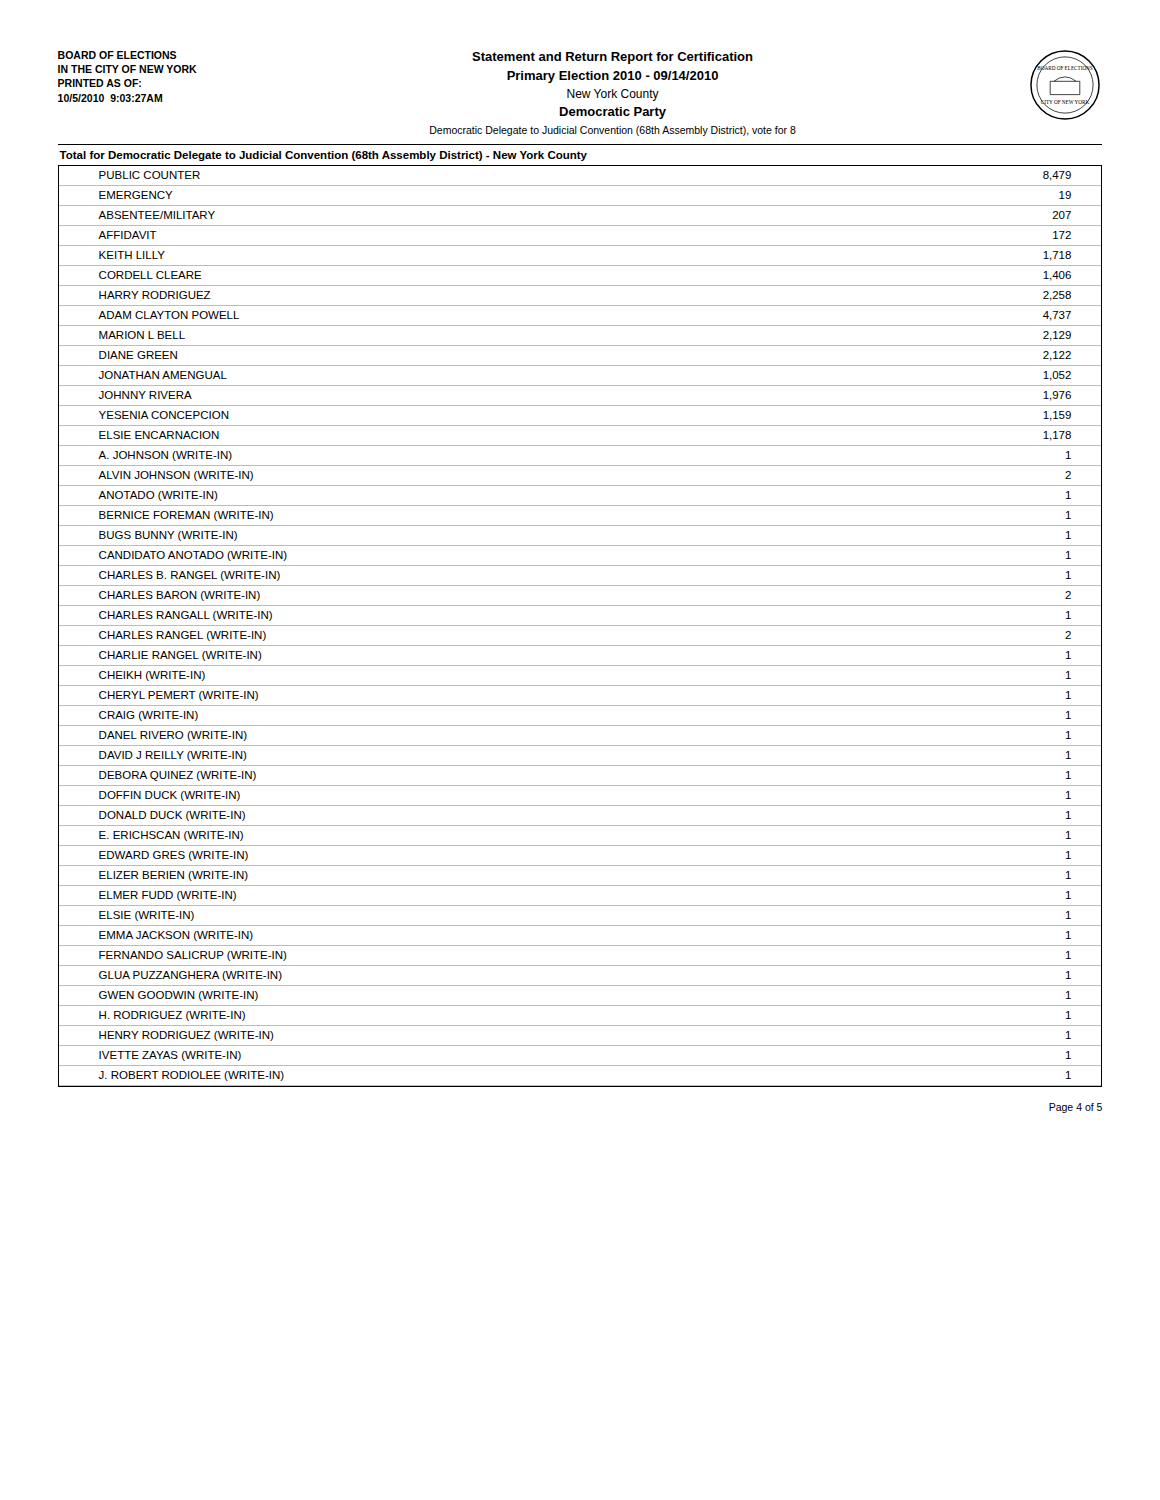BOARD OF ELECTIONS
IN THE CITY OF NEW YORK
PRINTED AS OF:
10/5/2010 9:03:27AM
Statement and Return Report for Certification
Primary Election 2010 - 09/14/2010
New York County
Democratic Party
Democratic Delegate to Judicial Convention (68th Assembly District), vote for 8
Total for Democratic Delegate to Judicial Convention (68th Assembly District) - New York County
| PUBLIC COUNTER | 8,479 |
| EMERGENCY | 19 |
| ABSENTEE/MILITARY | 207 |
| AFFIDAVIT | 172 |
| KEITH LILLY | 1,718 |
| CORDELL CLEARE | 1,406 |
| HARRY RODRIGUEZ | 2,258 |
| ADAM CLAYTON POWELL | 4,737 |
| MARION L BELL | 2,129 |
| DIANE GREEN | 2,122 |
| JONATHAN AMENGUAL | 1,052 |
| JOHNNY RIVERA | 1,976 |
| YESENIA CONCEPCION | 1,159 |
| ELSIE ENCARNACION | 1,178 |
| A. JOHNSON (WRITE-IN) | 1 |
| ALVIN JOHNSON (WRITE-IN) | 2 |
| ANOTADO (WRITE-IN) | 1 |
| BERNICE FOREMAN (WRITE-IN) | 1 |
| BUGS BUNNY (WRITE-IN) | 1 |
| CANDIDATO ANOTADO (WRITE-IN) | 1 |
| CHARLES B. RANGEL (WRITE-IN) | 1 |
| CHARLES BARON (WRITE-IN) | 2 |
| CHARLES RANGALL (WRITE-IN) | 1 |
| CHARLES RANGEL (WRITE-IN) | 2 |
| CHARLIE RANGEL (WRITE-IN) | 1 |
| CHEIKH (WRITE-IN) | 1 |
| CHERYL PEMERT (WRITE-IN) | 1 |
| CRAIG (WRITE-IN) | 1 |
| DANEL RIVERO (WRITE-IN) | 1 |
| DAVID J REILLY (WRITE-IN) | 1 |
| DEBORA QUINEZ (WRITE-IN) | 1 |
| DOFFIN DUCK (WRITE-IN) | 1 |
| DONALD DUCK (WRITE-IN) | 1 |
| E. ERICHSCAN (WRITE-IN) | 1 |
| EDWARD GRES (WRITE-IN) | 1 |
| ELIZER BERIEN (WRITE-IN) | 1 |
| ELMER FUDD (WRITE-IN) | 1 |
| ELSIE (WRITE-IN) | 1 |
| EMMA JACKSON (WRITE-IN) | 1 |
| FERNANDO SALICRUP (WRITE-IN) | 1 |
| GLUA PUZZANGHERA (WRITE-IN) | 1 |
| GWEN GOODWIN (WRITE-IN) | 1 |
| H. RODRIGUEZ (WRITE-IN) | 1 |
| HENRY RODRIGUEZ (WRITE-IN) | 1 |
| IVETTE ZAYAS (WRITE-IN) | 1 |
| J. ROBERT RODIOLEE (WRITE-IN) | 1 |
Page 4 of 5